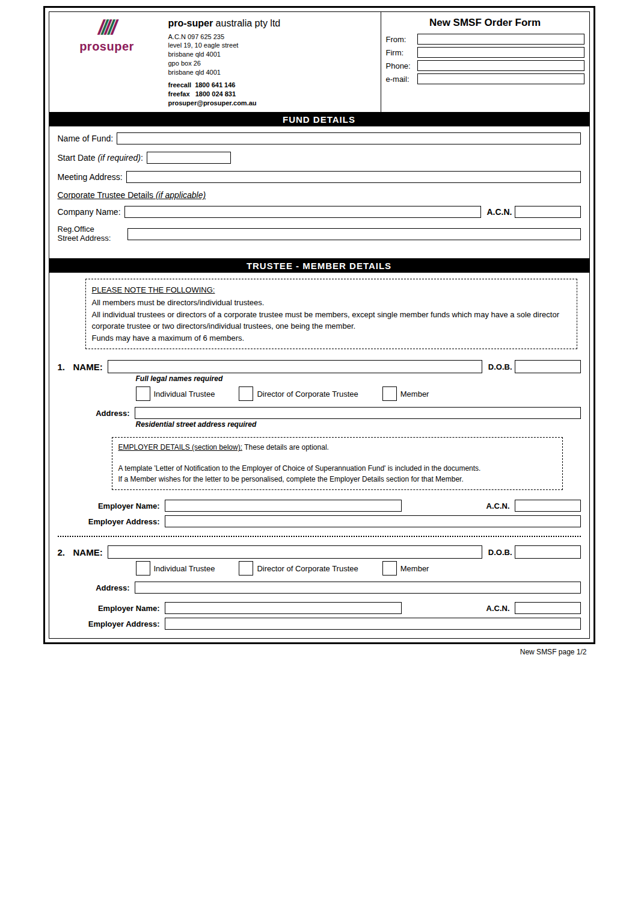/////
prosuper
pro-super australia pty ltd
A.C.N 097 625 235
level 19, 10 eagle street
brisbane qld 4001
gpo box 26
brisbane qld 4001
freecall 1800 641 146
freefax 1800 024 831
prosuper@prosuper.com.au
New SMSF Order Form
From:
Firm:
Phone:
e-mail:
FUND DETAILS
Name of Fund:
Start Date (if required):
Meeting Address:
Corporate Trustee Details (if applicable)
Company Name: A.C.N.
Reg.Office
Street Address:
TRUSTEE - MEMBER DETAILS
PLEASE NOTE THE FOLLOWING:
All members must be directors/individual trustees.
All individual trustees or directors of a corporate trustee must be members, except single member funds which may have a sole director corporate trustee or two directors/individual trustees, one being the member.
Funds may have a maximum of 6 members.
1. NAME: D.O.B.
Full legal names required
Individual Trustee Director of Corporate Trustee Member
Address:
Residential street address required
EMPLOYER DETAILS (section below): These details are optional.
A template 'Letter of Notification to the Employer of Choice of Superannuation Fund' is included in the documents.
If a Member wishes for the letter to be personalised, complete the Employer Details section for that Member.
Employer Name: A.C.N.
Employer Address:
2. NAME: D.O.B.
Individual Trustee Director of Corporate Trustee Member
Address:
Employer Name: A.C.N.
Employer Address:
New SMSF page 1/2